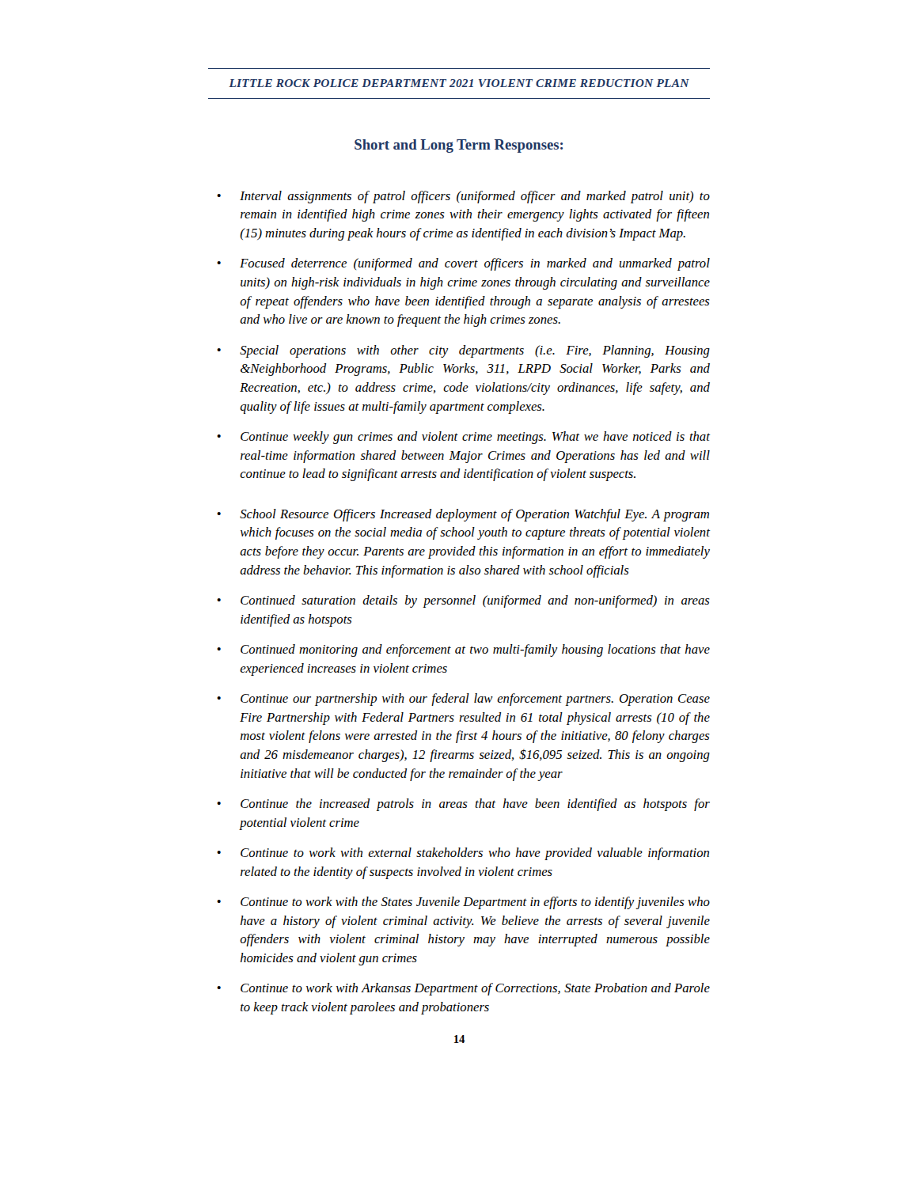LITTLE ROCK POLICE DEPARTMENT 2021 VIOLENT CRIME REDUCTION PLAN
Short and Long Term Responses:
Interval assignments of patrol officers (uniformed officer and marked patrol unit) to remain in identified high crime zones with their emergency lights activated for fifteen (15) minutes during peak hours of crime as identified in each division’s Impact Map.
Focused deterrence (uniformed and covert officers in marked and unmarked patrol units) on high-risk individuals in high crime zones through circulating and surveillance of repeat offenders who have been identified through a separate analysis of arrestees and who live or are known to frequent the high crimes zones.
Special operations with other city departments (i.e. Fire, Planning, Housing &Neighborhood Programs, Public Works, 311, LRPD Social Worker, Parks and Recreation, etc.) to address crime, code violations/city ordinances, life safety, and quality of life issues at multi-family apartment complexes.
Continue weekly gun crimes and violent crime meetings. What we have noticed is that real-time information shared between Major Crimes and Operations has led and will continue to lead to significant arrests and identification of violent suspects.
School Resource Officers Increased deployment of Operation Watchful Eye. A program which focuses on the social media of school youth to capture threats of potential violent acts before they occur. Parents are provided this information in an effort to immediately address the behavior. This information is also shared with school officials
Continued saturation details by personnel (uniformed and non-uniformed) in areas identified as hotspots
Continued monitoring and enforcement at two multi-family housing locations that have experienced increases in violent crimes
Continue our partnership with our federal law enforcement partners. Operation Cease Fire Partnership with Federal Partners resulted in 61 total physical arrests (10 of the most violent felons were arrested in the first 4 hours of the initiative, 80 felony charges and 26 misdemeanor charges), 12 firearms seized, $16,095 seized. This is an ongoing initiative that will be conducted for the remainder of the year
Continue the increased patrols in areas that have been identified as hotspots for potential violent crime
Continue to work with external stakeholders who have provided valuable information related to the identity of suspects involved in violent crimes
Continue to work with the States Juvenile Department in efforts to identify juveniles who have a history of violent criminal activity. We believe the arrests of several juvenile offenders with violent criminal history may have interrupted numerous possible homicides and violent gun crimes
Continue to work with Arkansas Department of Corrections, State Probation and Parole to keep track violent parolees and probationers
14